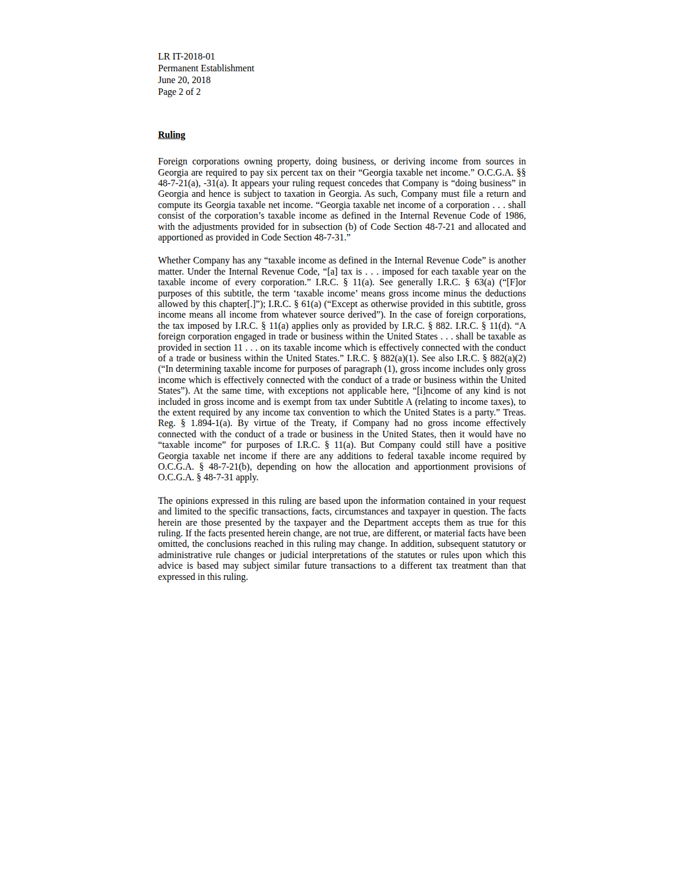LR IT-2018-01
Permanent Establishment
June 20, 2018
Page 2 of 2
Ruling
Foreign corporations owning property, doing business, or deriving income from sources in Georgia are required to pay six percent tax on their “Georgia taxable net income.” O.C.G.A. §§ 48-7-21(a), -31(a). It appears your ruling request concedes that Company is “doing business” in Georgia and hence is subject to taxation in Georgia. As such, Company must file a return and compute its Georgia taxable net income. “Georgia taxable net income of a corporation . . . shall consist of the corporation’s taxable income as defined in the Internal Revenue Code of 1986, with the adjustments provided for in subsection (b) of Code Section 48-7-21 and allocated and apportioned as provided in Code Section 48-7-31.”
Whether Company has any “taxable income as defined in the Internal Revenue Code” is another matter. Under the Internal Revenue Code, “[a] tax is . . . imposed for each taxable year on the taxable income of every corporation.” I.R.C. § 11(a). See generally I.R.C. § 63(a) (“[F]or purposes of this subtitle, the term ‘taxable income’ means gross income minus the deductions allowed by this chapter[.]”); I.R.C. § 61(a) (“Except as otherwise provided in this subtitle, gross income means all income from whatever source derived”). In the case of foreign corporations, the tax imposed by I.R.C. § 11(a) applies only as provided by I.R.C. § 882. I.R.C. § 11(d). “A foreign corporation engaged in trade or business within the United States . . . shall be taxable as provided in section 11 . . . on its taxable income which is effectively connected with the conduct of a trade or business within the United States.” I.R.C. § 882(a)(1). See also I.R.C. § 882(a)(2) (“In determining taxable income for purposes of paragraph (1), gross income includes only gross income which is effectively connected with the conduct of a trade or business within the United States”). At the same time, with exceptions not applicable here, “[i]ncome of any kind is not included in gross income and is exempt from tax under Subtitle A (relating to income taxes), to the extent required by any income tax convention to which the United States is a party.” Treas. Reg. § 1.894-1(a). By virtue of the Treaty, if Company had no gross income effectively connected with the conduct of a trade or business in the United States, then it would have no “taxable income” for purposes of I.R.C. § 11(a). But Company could still have a positive Georgia taxable net income if there are any additions to federal taxable income required by O.C.G.A. § 48-7-21(b), depending on how the allocation and apportionment provisions of O.C.G.A. § 48-7-31 apply.
The opinions expressed in this ruling are based upon the information contained in your request and limited to the specific transactions, facts, circumstances and taxpayer in question. The facts herein are those presented by the taxpayer and the Department accepts them as true for this ruling. If the facts presented herein change, are not true, are different, or material facts have been omitted, the conclusions reached in this ruling may change. In addition, subsequent statutory or administrative rule changes or judicial interpretations of the statutes or rules upon which this advice is based may subject similar future transactions to a different tax treatment than that expressed in this ruling.